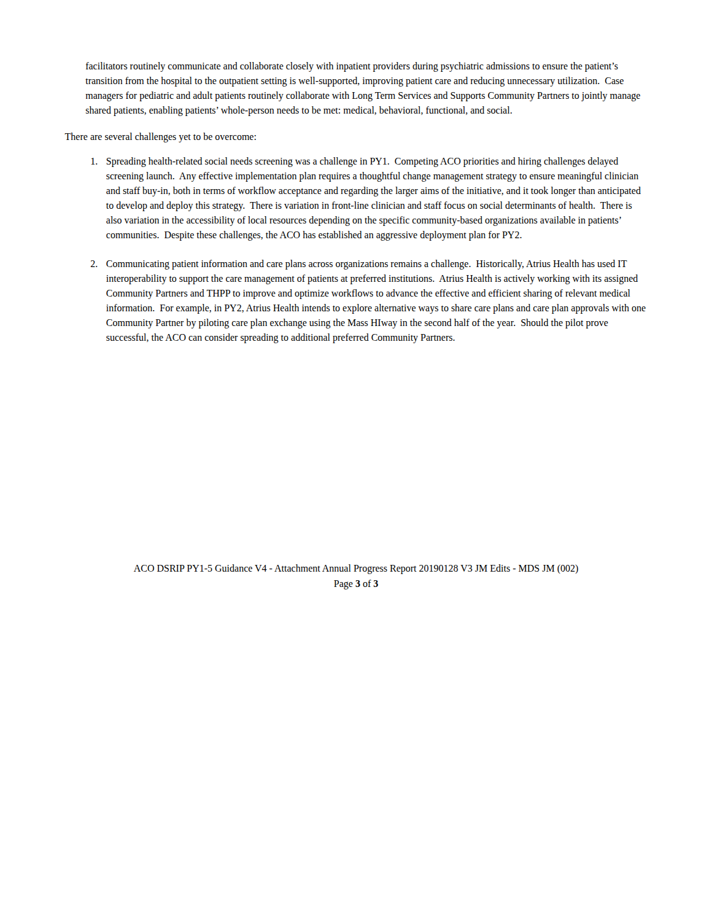facilitators routinely communicate and collaborate closely with inpatient providers during psychiatric admissions to ensure the patient’s transition from the hospital to the outpatient setting is well-supported, improving patient care and reducing unnecessary utilization. Case managers for pediatric and adult patients routinely collaborate with Long Term Services and Supports Community Partners to jointly manage shared patients, enabling patients’ whole-person needs to be met: medical, behavioral, functional, and social.
There are several challenges yet to be overcome:
Spreading health-related social needs screening was a challenge in PY1. Competing ACO priorities and hiring challenges delayed screening launch. Any effective implementation plan requires a thoughtful change management strategy to ensure meaningful clinician and staff buy-in, both in terms of workflow acceptance and regarding the larger aims of the initiative, and it took longer than anticipated to develop and deploy this strategy. There is variation in front-line clinician and staff focus on social determinants of health. There is also variation in the accessibility of local resources depending on the specific community-based organizations available in patients’ communities. Despite these challenges, the ACO has established an aggressive deployment plan for PY2.
Communicating patient information and care plans across organizations remains a challenge. Historically, Atrius Health has used IT interoperability to support the care management of patients at preferred institutions. Atrius Health is actively working with its assigned Community Partners and THPP to improve and optimize workflows to advance the effective and efficient sharing of relevant medical information. For example, in PY2, Atrius Health intends to explore alternative ways to share care plans and care plan approvals with one Community Partner by piloting care plan exchange using the Mass HIway in the second half of the year. Should the pilot prove successful, the ACO can consider spreading to additional preferred Community Partners.
ACO DSRIP PY1-5 Guidance V4 - Attachment Annual Progress Report 20190128 V3 JM Edits - MDS JM (002) Page 3 of 3